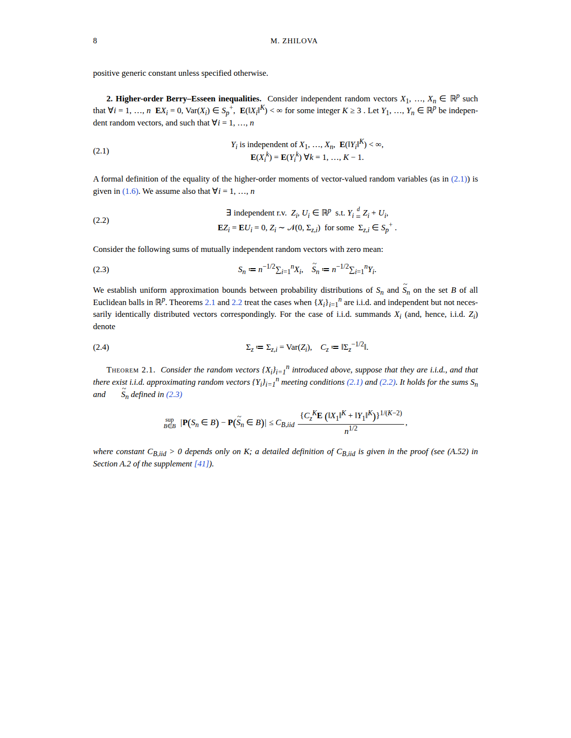8
M. Zhilova
positive generic constant unless specified otherwise.
2. Higher-order Berry–Esseen inequalities. Consider independent random vectors X1, …, Xn ∈ ℝp such that ∀i = 1, …, n EXi = 0, Var(Xi) ∈ Sp+, E(‖Xi‖K) < ∞ for some integer K ≥ 3 . Let Y1, …, Yn ∈ ℝp be independent random vectors, and such that ∀i = 1, …, n
(2.1)
Yi is independent of X1, …, Xn, E(‖Yi‖K) < ∞, E(Xik) = E(Yik) ∀k = 1, …, K − 1.
A formal definition of the equality of the higher-order moments of vector-valued random variables (as in (2.1)) is given in (1.6). We assume also that ∀i = 1, …, n
(2.2)
∃ independent r.v. Zi, Ui ∈ ℝp s.t. Yi d= Zi + Ui, EZi = EUi = 0, Zi ∼ 𝒩(0, Σz,i) for some Σz,i ∈ Sp+ .
Consider the following sums of mutually independent random vectors with zero mean:
(2.3)
Sn ≔ n−1/2∑i=1nXi, ~Sn ≔ n−1/2∑i=1nYi.
We establish uniform approximation bounds between probability distributions of Sn and ~Sn on the set B of all Euclidean balls in ℝp. Theorems 2.1 and 2.2 treat the cases when {Xi}i=1n are i.i.d. and independent but not necessarily identically distributed vectors correspondingly. For the case of i.i.d. summands Xi (and, hence, i.i.d. Zi) denote
(2.4)
Σz ≔ Σz,i = Var(Zi), Cz ≔ ‖Σz−1/2‖.
Theorem 2.1. Consider the random vectors {Xi}i=1n introduced above, suppose that they are i.i.d., and that there exist i.i.d. approximating random vectors {Yi}i=1n meeting conditions (2.1) and (2.2). It holds for the sums Sn and ~Sn defined in (2.3)
sup B∈B |P(Sn ∈ B) − P(~Sn ∈ B)| ≤ CB,iid {CzKE (‖X1‖K + ‖Y1‖K)}1/(K−2) n1/2 ,
where constant CB,iid > 0 depends only on K; a detailed definition of CB,iid is given in the proof (see (A.52) in Section A.2 of the supplement [41]).